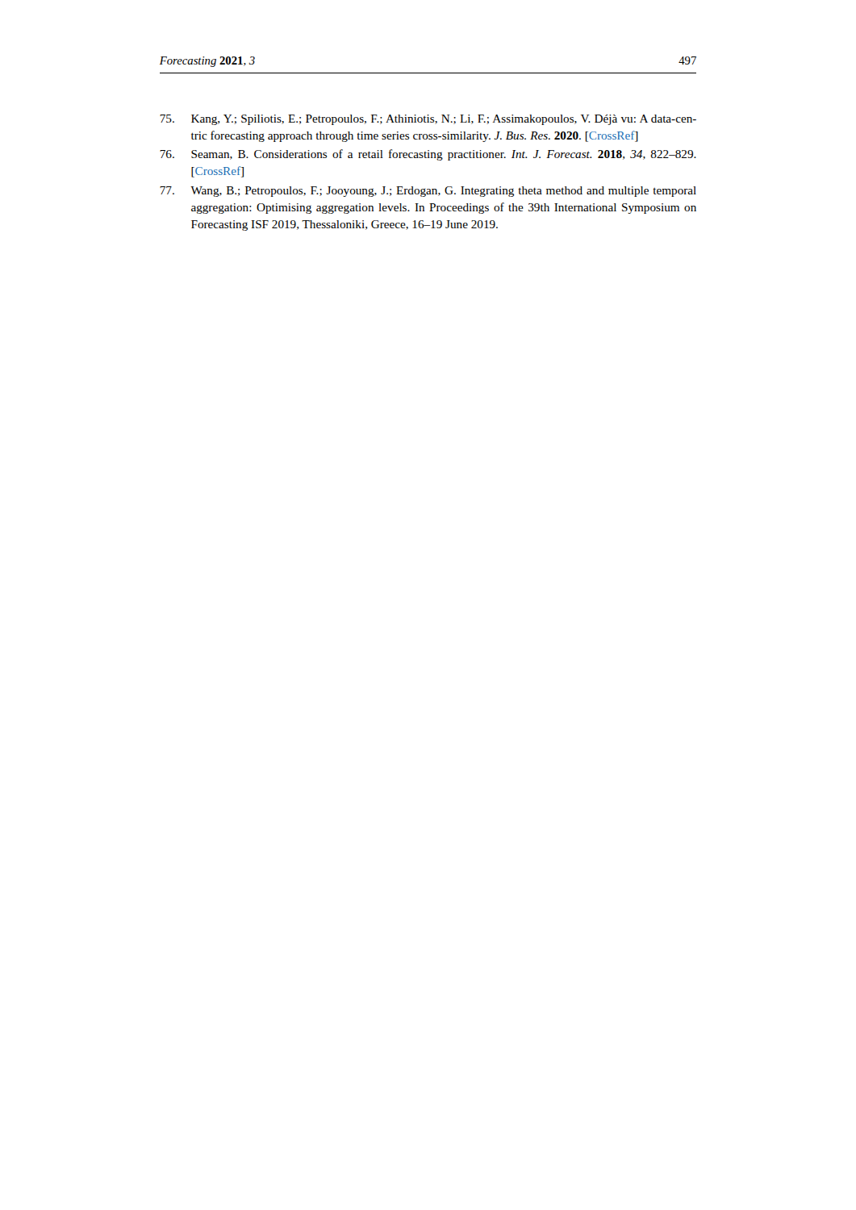Forecasting 2021, 3 497
75. Kang, Y.; Spiliotis, E.; Petropoulos, F.; Athiniotis, N.; Li, F.; Assimakopoulos, V. Déjà vu: A data-centric forecasting approach through time series cross-similarity. J. Bus. Res. 2020. [CrossRef]
76. Seaman, B. Considerations of a retail forecasting practitioner. Int. J. Forecast. 2018, 34, 822–829. [CrossRef]
77. Wang, B.; Petropoulos, F.; Jooyoung, J.; Erdogan, G. Integrating theta method and multiple temporal aggregation: Optimising aggregation levels. In Proceedings of the 39th International Symposium on Forecasting ISF 2019, Thessaloniki, Greece, 16–19 June 2019.